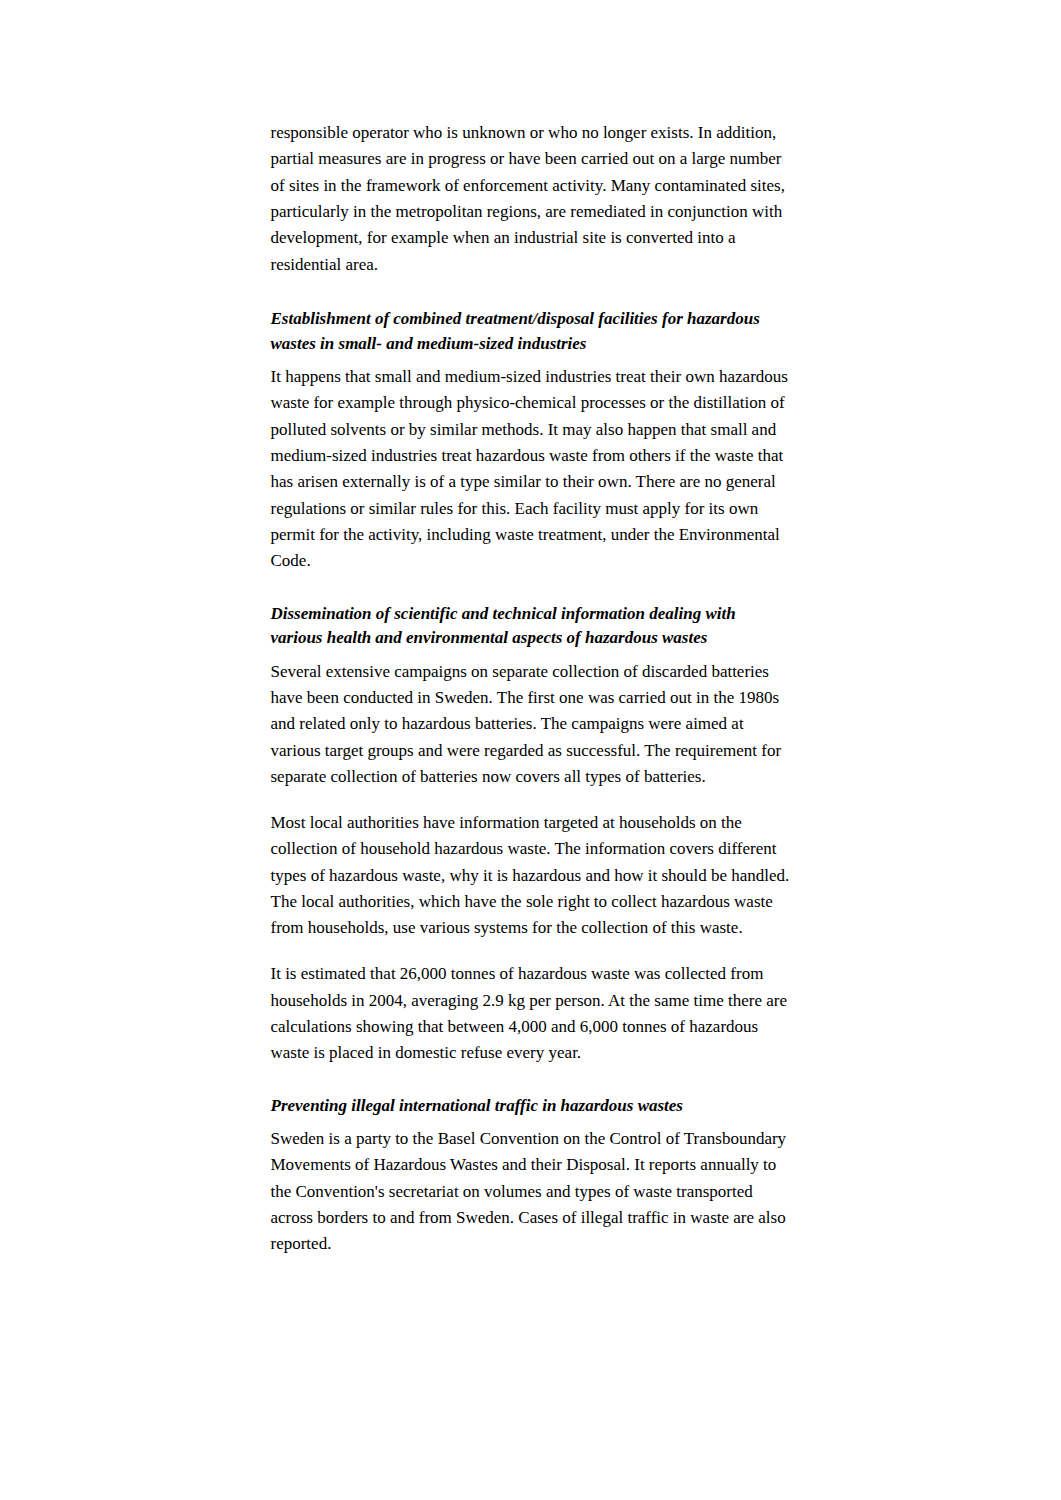responsible operator who is unknown or who no longer exists. In addition, partial measures are in progress or have been carried out on a large number of sites in the framework of enforcement activity. Many contaminated sites, particularly in the metropolitan regions, are remediated in conjunction with development, for example when an industrial site is converted into a residential area.
Establishment of combined treatment/disposal facilities for hazardous wastes in small- and medium-sized industries
It happens that small and medium-sized industries treat their own hazardous waste for example through physico-chemical processes or the distillation of polluted solvents or by similar methods. It may also happen that small and medium-sized industries treat hazardous waste from others if the waste that has arisen externally is of a type similar to their own. There are no general regulations or similar rules for this. Each facility must apply for its own permit for the activity, including waste treatment, under the Environmental Code.
Dissemination of scientific and technical information dealing with various health and environmental aspects of hazardous wastes
Several extensive campaigns on separate collection of discarded batteries have been conducted in Sweden. The first one was carried out in the 1980s and related only to hazardous batteries. The campaigns were aimed at various target groups and were regarded as successful. The requirement for separate collection of batteries now covers all types of batteries.
Most local authorities have information targeted at households on the collection of household hazardous waste. The information covers different types of hazardous waste, why it is hazardous and how it should be handled. The local authorities, which have the sole right to collect hazardous waste from households, use various systems for the collection of this waste.
It is estimated that 26,000 tonnes of hazardous waste was collected from households in 2004, averaging 2.9 kg per person. At the same time there are calculations showing that between 4,000 and 6,000 tonnes of hazardous waste is placed in domestic refuse every year.
Preventing illegal international traffic in hazardous wastes
Sweden is a party to the Basel Convention on the Control of Transboundary Movements of Hazardous Wastes and their Disposal. It reports annually to the Convention's secretariat on volumes and types of waste transported across borders to and from Sweden. Cases of illegal traffic in waste are also reported.